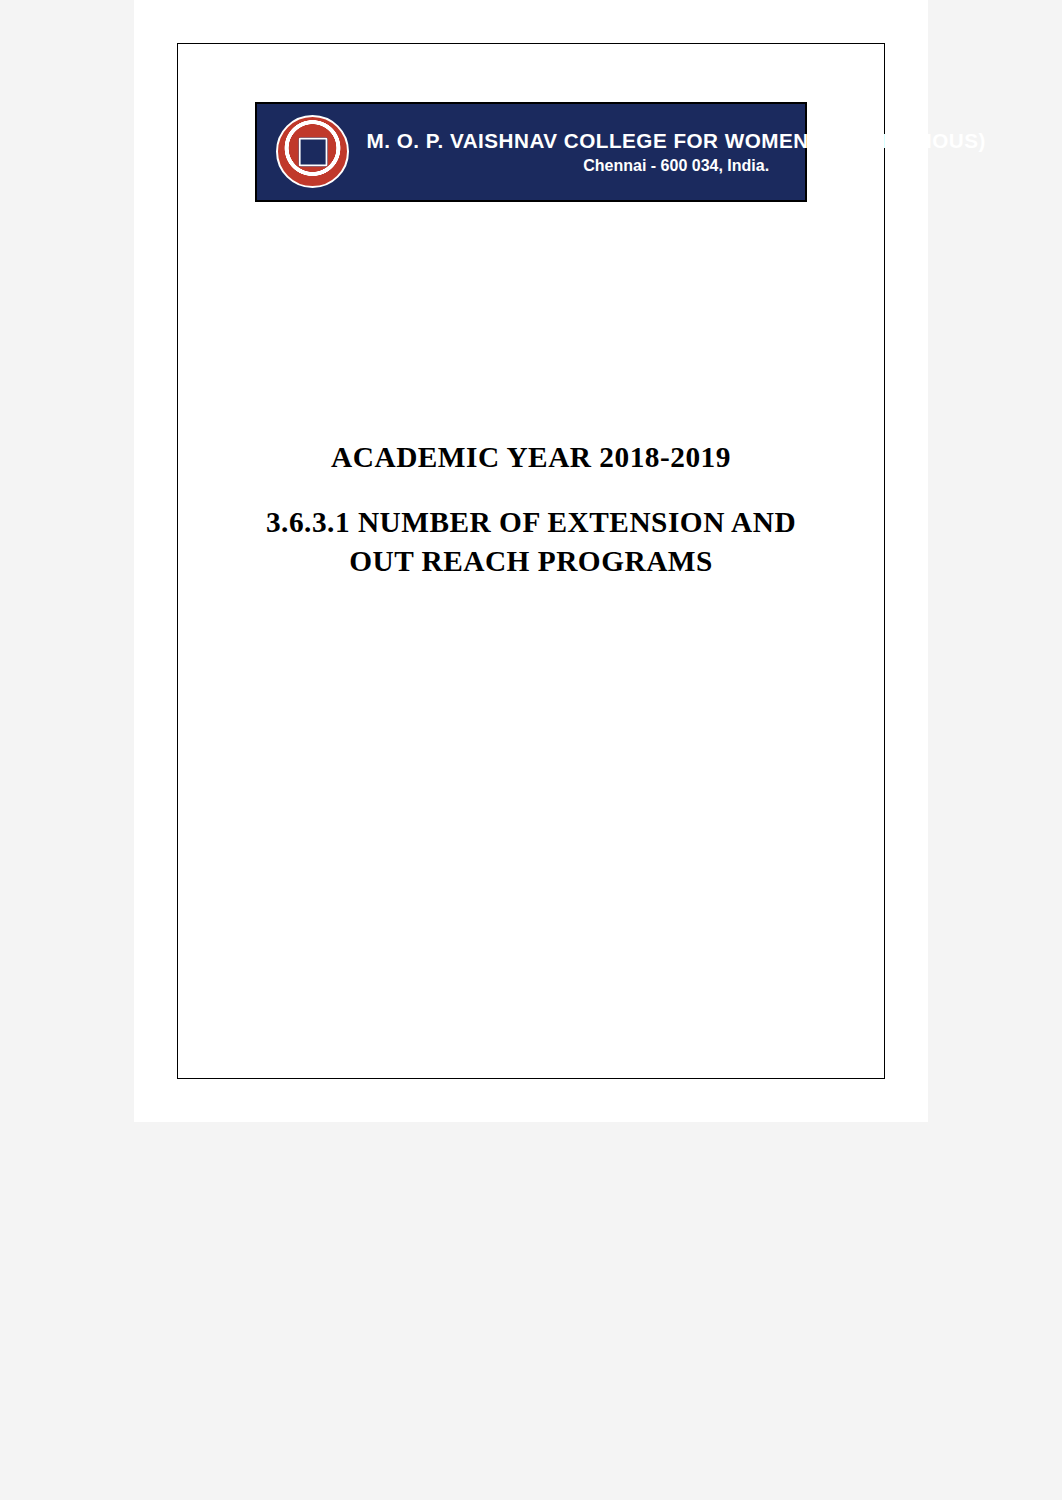M. O. P. VAISHNAV COLLEGE FOR WOMEN (AUTONOMOUS)
Chennai - 600 034, India.
ACADEMIC YEAR 2018-2019
3.6.3.1 NUMBER OF EXTENSION AND OUT REACH PROGRAMS